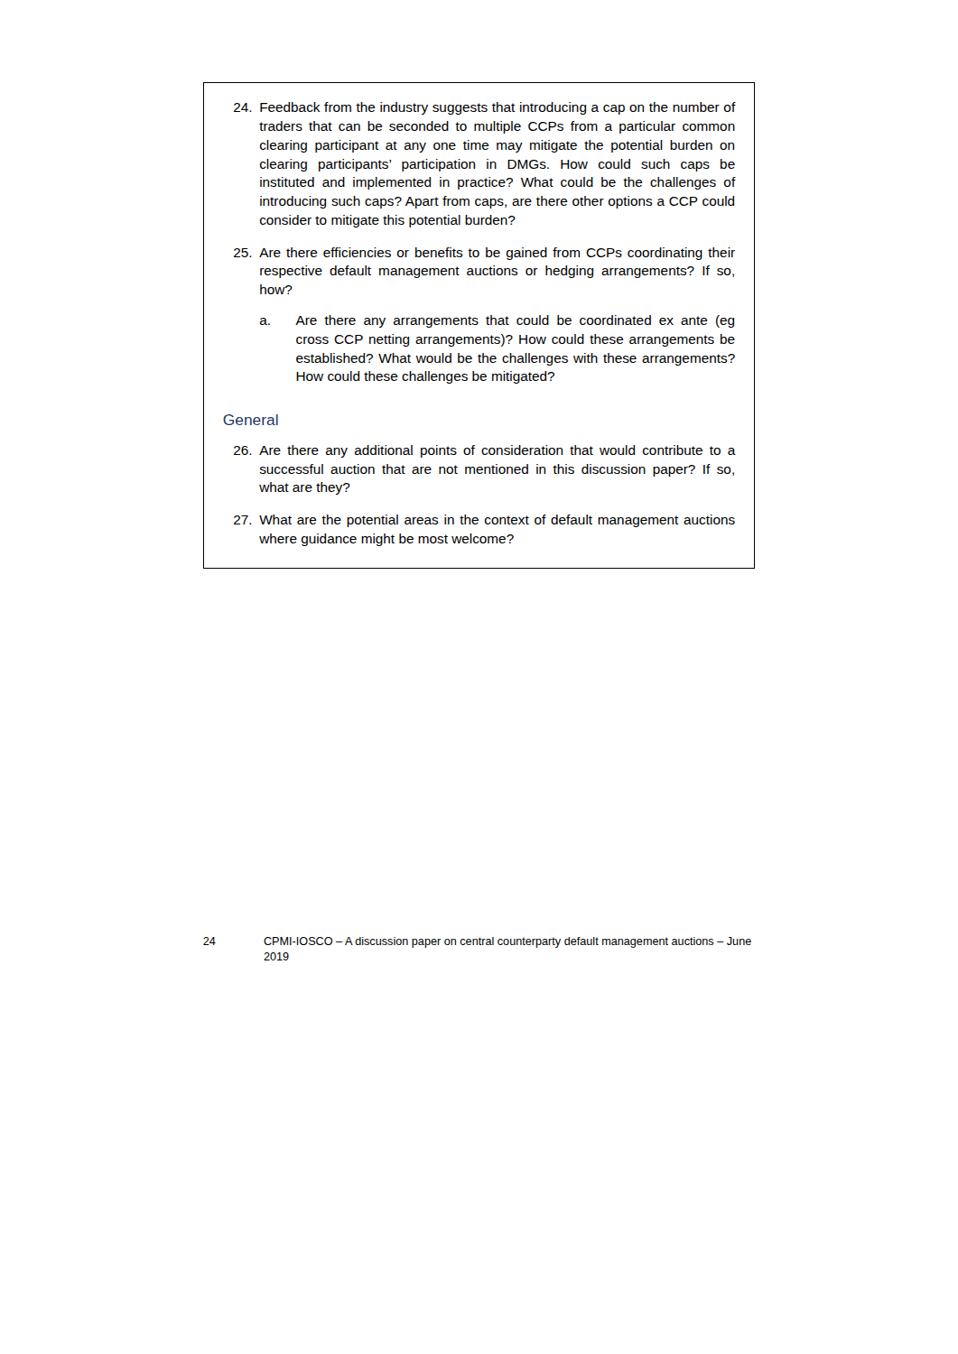24. Feedback from the industry suggests that introducing a cap on the number of traders that can be seconded to multiple CCPs from a particular common clearing participant at any one time may mitigate the potential burden on clearing participants’ participation in DMGs. How could such caps be instituted and implemented in practice? What could be the challenges of introducing such caps? Apart from caps, are there other options a CCP could consider to mitigate this potential burden?
25. Are there efficiencies or benefits to be gained from CCPs coordinating their respective default management auctions or hedging arrangements? If so, how?
a. Are there any arrangements that could be coordinated ex ante (eg cross CCP netting arrangements)? How could these arrangements be established? What would be the challenges with these arrangements? How could these challenges be mitigated?
General
26. Are there any additional points of consideration that would contribute to a successful auction that are not mentioned in this discussion paper? If so, what are they?
27. What are the potential areas in the context of default management auctions where guidance might be most welcome?
24
CPMI-IOSCO – A discussion paper on central counterparty default management auctions – June 2019